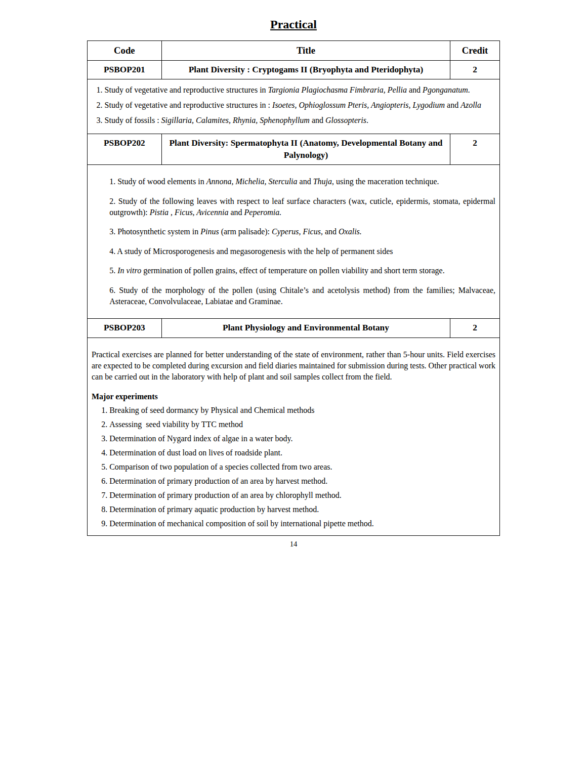Practical
| Code | Title | Credit |
| --- | --- | --- |
| PSBOP201 | Plant Diversity : Cryptogams II (Bryophyta and Pteridophyta) | 2 |
| Study of vegetative and reproductive structures in Targionia Plagiochasma Fimbraria, Pellia and Pgonganatum. Study of vegetative and reproductive structures in : Isoetes, Ophioglossum Pteris, Angiopteris, Lygodium and Azolla Study of fossils : Sigillaria, Calamites, Rhynia, Sphenophyllum and Glossopteris . |
| PSBOP202 | Plant Diversity: Spermatophyta II (Anatomy, Developmental Botany and Palynology) | 2 |
| 1. Study of wood elements in Annona, Michelia, Sterculia and Thuja , using the maceration technique. 2. Study of the following leaves with respect to leaf surface characters (wax, cuticle, epidermis, stomata, epidermal outgrowth): Pistia , Ficus, Avicennia and Peperomia. 3. Photosynthetic system in Pinus (arm palisade): Cyperus, Ficus, and Oxalis. 4. A study of Microsporogenesis and megasorogenesis with the help of permanent sides 5. In vitro germination of pollen grains, effect of temperature on pollen viability and short term storage. 6. Study of the morphology of the pollen (using Chitale’s and acetolysis method) from the families; Malvaceae, Asteraceae, Convolvulaceae, Labiatae and Graminae. |
| PSBOP203 | Plant Physiology and Environmental Botany | 2 |
| Practical exercises are planned for better understanding of the state of environment, rather than 5-hour units. Field exercises are expected to be completed during excursion and field diaries maintained for submission during tests. Other practical work can be carried out in the laboratory with help of plant and soil samples collect from the field. Major experiments Breaking of seed dormancy by Physical and Chemical methods Assessing seed viability by TTC method Determination of Nygard index of algae in a water body. Determination of dust load on lives of roadside plant. Comparison of two population of a species collected from two areas. Determination of primary production of an area by harvest method. Determination of primary production of an area by chlorophyll method. Determination of primary aquatic production by harvest method. Determination of mechanical composition of soil by international pipette method. |
14